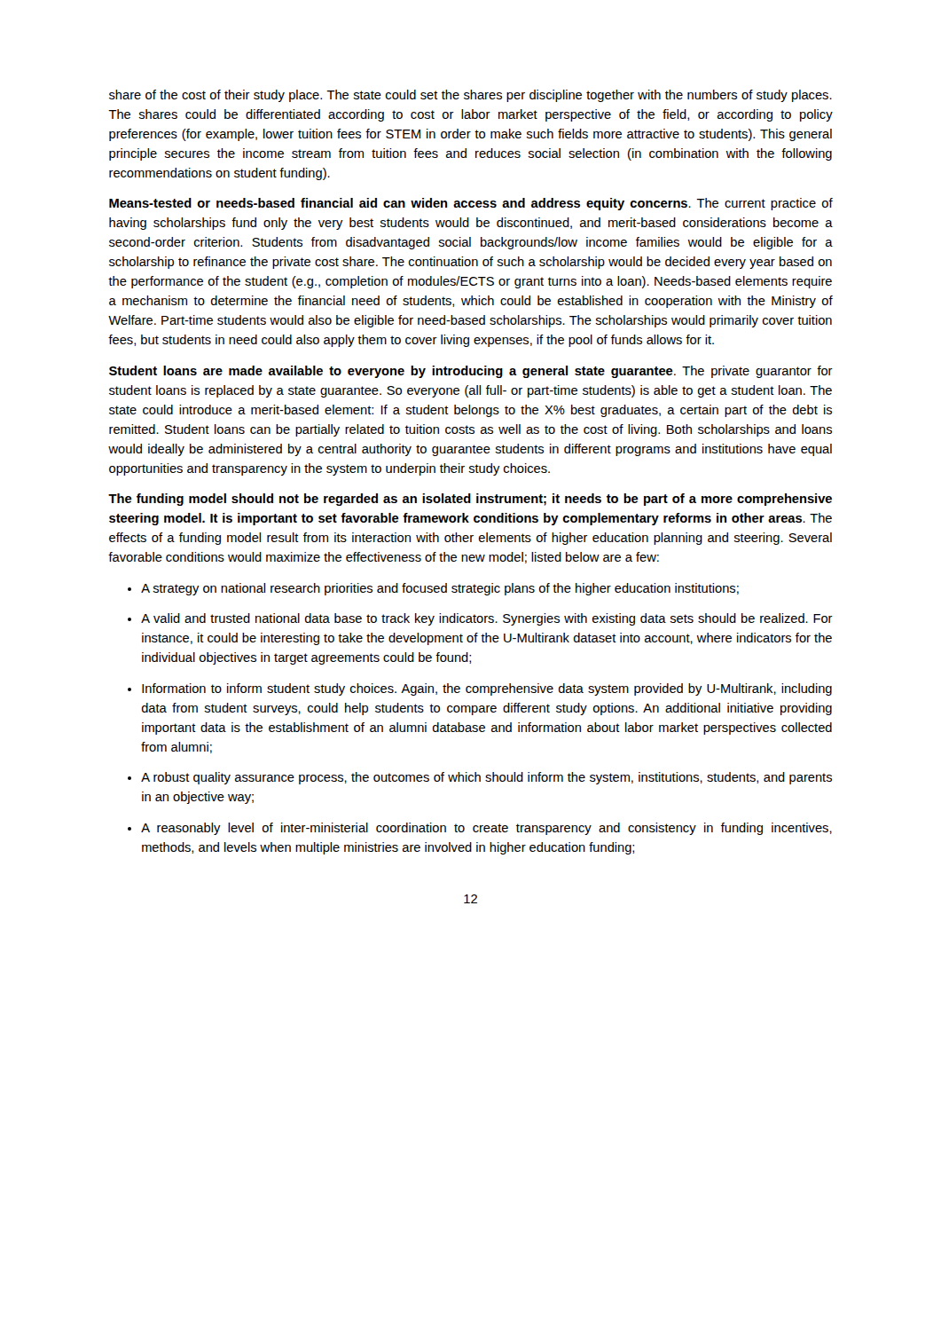share of the cost of their study place. The state could set the shares per discipline together with the numbers of study places. The shares could be differentiated according to cost or labor market perspective of the field, or according to policy preferences (for example, lower tuition fees for STEM in order to make such fields more attractive to students). This general principle secures the income stream from tuition fees and reduces social selection (in combination with the following recommendations on student funding).
Means-tested or needs-based financial aid can widen access and address equity concerns. The current practice of having scholarships fund only the very best students would be discontinued, and merit-based considerations become a second-order criterion. Students from disadvantaged social backgrounds/low income families would be eligible for a scholarship to refinance the private cost share. The continuation of such a scholarship would be decided every year based on the performance of the student (e.g., completion of modules/ECTS or grant turns into a loan). Needs-based elements require a mechanism to determine the financial need of students, which could be established in cooperation with the Ministry of Welfare. Part-time students would also be eligible for need-based scholarships. The scholarships would primarily cover tuition fees, but students in need could also apply them to cover living expenses, if the pool of funds allows for it.
Student loans are made available to everyone by introducing a general state guarantee. The private guarantor for student loans is replaced by a state guarantee. So everyone (all full- or part-time students) is able to get a student loan. The state could introduce a merit-based element: If a student belongs to the X% best graduates, a certain part of the debt is remitted. Student loans can be partially related to tuition costs as well as to the cost of living. Both scholarships and loans would ideally be administered by a central authority to guarantee students in different programs and institutions have equal opportunities and transparency in the system to underpin their study choices.
The funding model should not be regarded as an isolated instrument; it needs to be part of a more comprehensive steering model. It is important to set favorable framework conditions by complementary reforms in other areas. The effects of a funding model result from its interaction with other elements of higher education planning and steering. Several favorable conditions would maximize the effectiveness of the new model; listed below are a few:
A strategy on national research priorities and focused strategic plans of the higher education institutions;
A valid and trusted national data base to track key indicators. Synergies with existing data sets should be realized. For instance, it could be interesting to take the development of the U-Multirank dataset into account, where indicators for the individual objectives in target agreements could be found;
Information to inform student study choices. Again, the comprehensive data system provided by U-Multirank, including data from student surveys, could help students to compare different study options. An additional initiative providing important data is the establishment of an alumni database and information about labor market perspectives collected from alumni;
A robust quality assurance process, the outcomes of which should inform the system, institutions, students, and parents in an objective way;
A reasonably level of inter-ministerial coordination to create transparency and consistency in funding incentives, methods, and levels when multiple ministries are involved in higher education funding;
12